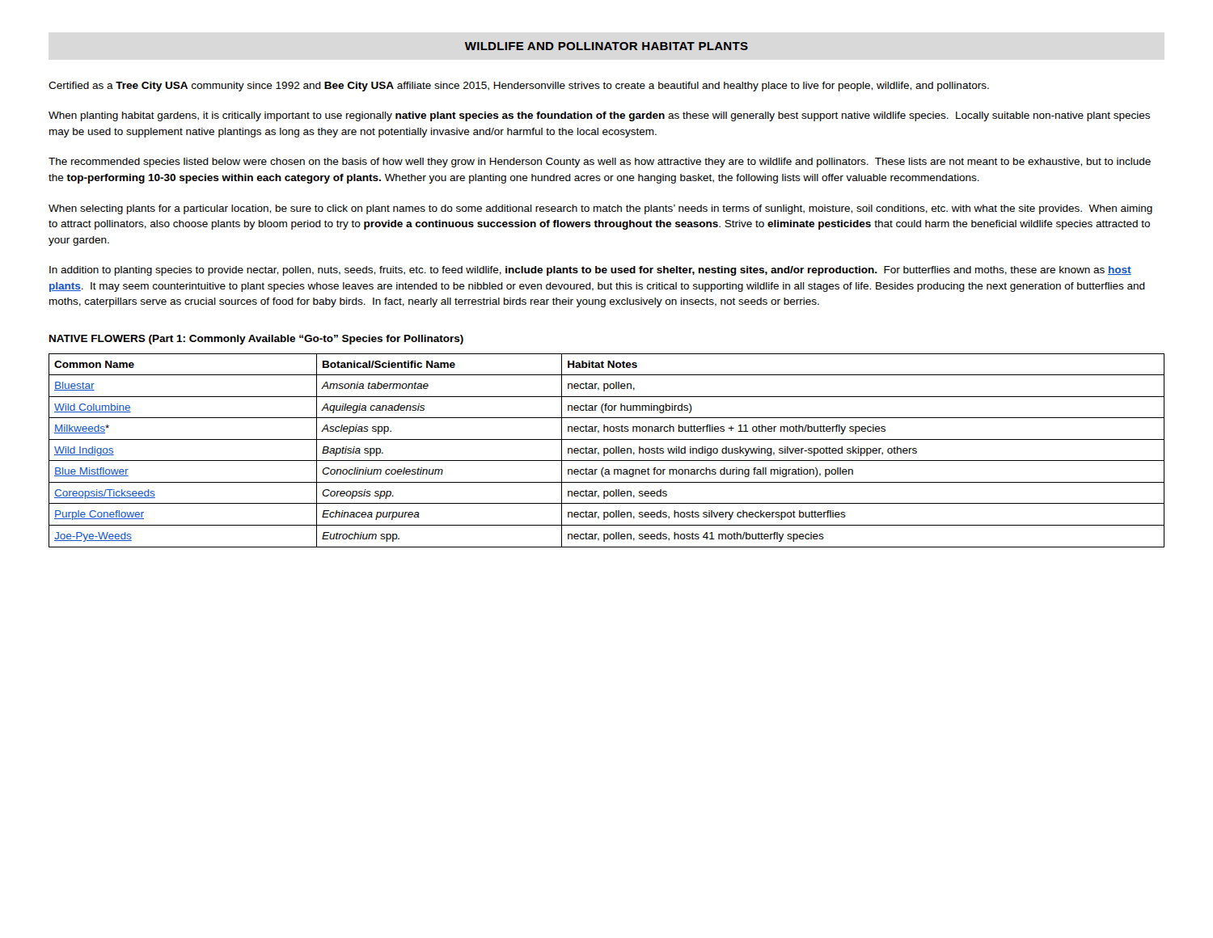WILDLIFE AND POLLINATOR HABITAT PLANTS
Certified as a Tree City USA community since 1992 and Bee City USA affiliate since 2015, Hendersonville strives to create a beautiful and healthy place to live for people, wildlife, and pollinators.
When planting habitat gardens, it is critically important to use regionally native plant species as the foundation of the garden as these will generally best support native wildlife species. Locally suitable non-native plant species may be used to supplement native plantings as long as they are not potentially invasive and/or harmful to the local ecosystem.
The recommended species listed below were chosen on the basis of how well they grow in Henderson County as well as how attractive they are to wildlife and pollinators. These lists are not meant to be exhaustive, but to include the top-performing 10-30 species within each category of plants. Whether you are planting one hundred acres or one hanging basket, the following lists will offer valuable recommendations.
When selecting plants for a particular location, be sure to click on plant names to do some additional research to match the plants’ needs in terms of sunlight, moisture, soil conditions, etc. with what the site provides. When aiming to attract pollinators, also choose plants by bloom period to try to provide a continuous succession of flowers throughout the seasons. Strive to eliminate pesticides that could harm the beneficial wildlife species attracted to your garden.
In addition to planting species to provide nectar, pollen, nuts, seeds, fruits, etc. to feed wildlife, include plants to be used for shelter, nesting sites, and/or reproduction. For butterflies and moths, these are known as host plants. It may seem counterintuitive to plant species whose leaves are intended to be nibbled or even devoured, but this is critical to supporting wildlife in all stages of life. Besides producing the next generation of butterflies and moths, caterpillars serve as crucial sources of food for baby birds. In fact, nearly all terrestrial birds rear their young exclusively on insects, not seeds or berries.
NATIVE FLOWERS (Part 1: Commonly Available “Go-to” Species for Pollinators)
| Common Name | Botanical/Scientific Name | Habitat Notes |
| --- | --- | --- |
| Bluestar | Amsonia tabermontae | nectar, pollen, |
| Wild Columbine | Aquilegia canadensis | nectar (for hummingbirds) |
| Milkweeds * | Asclepias spp. | nectar, hosts monarch butterflies + 11 other moth/butterfly species |
| Wild Indigos | Baptisia spp . | nectar, pollen, hosts wild indigo duskywing, silver-spotted skipper, others |
| Blue Mistflower | Conoclinium coelestinum | nectar (a magnet for monarchs during fall migration), pollen |
| Coreopsis/Tickseeds | Coreopsis spp. | nectar, pollen, seeds |
| Purple Coneflower | Echinacea purpurea | nectar, pollen, seeds, hosts silvery checkerspot butterflies |
| Joe-Pye-Weeds | Eutrochium spp . | nectar, pollen, seeds, hosts 41 moth/butterfly species |